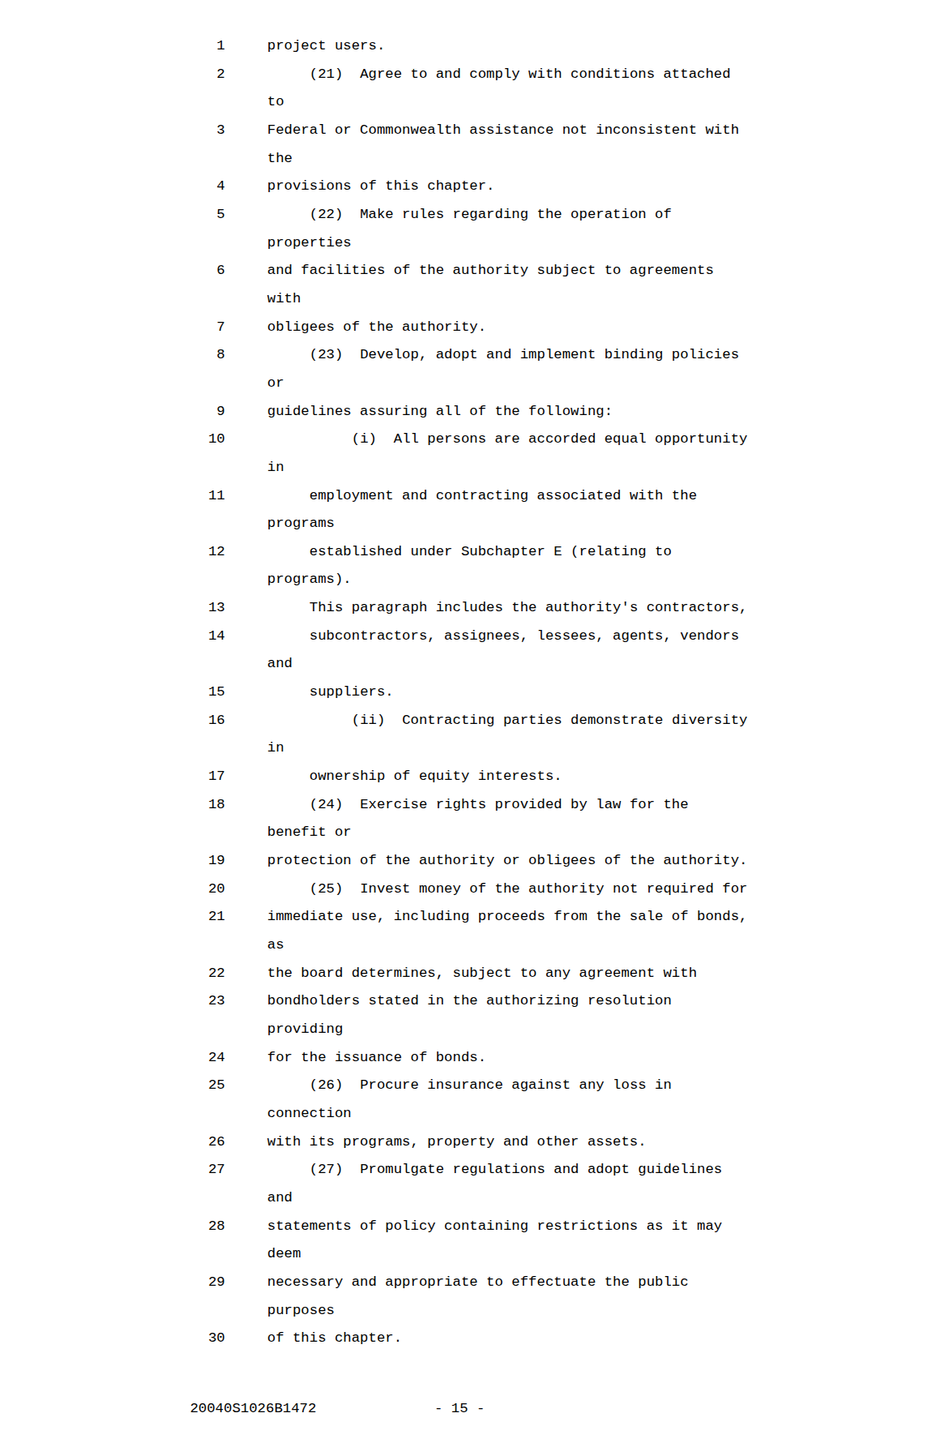project users.
(21) Agree to and comply with conditions attached to
Federal or Commonwealth assistance not inconsistent with the
provisions of this chapter.
(22) Make rules regarding the operation of properties
and facilities of the authority subject to agreements with
obligees of the authority.
(23) Develop, adopt and implement binding policies or
guidelines assuring all of the following:
(i) All persons are accorded equal opportunity in
employment and contracting associated with the programs
established under Subchapter E (relating to programs).
This paragraph includes the authority's contractors,
subcontractors, assignees, lessees, agents, vendors and
suppliers.
(ii) Contracting parties demonstrate diversity in
ownership of equity interests.
(24) Exercise rights provided by law for the benefit or
protection of the authority or obligees of the authority.
(25) Invest money of the authority not required for
immediate use, including proceeds from the sale of bonds, as
the board determines, subject to any agreement with
bondholders stated in the authorizing resolution providing
for the issuance of bonds.
(26) Procure insurance against any loss in connection
with its programs, property and other assets.
(27) Promulgate regulations and adopt guidelines and
statements of policy containing restrictions as it may deem
necessary and appropriate to effectuate the public purposes
of this chapter.
20040S1026B1472 - 15 -